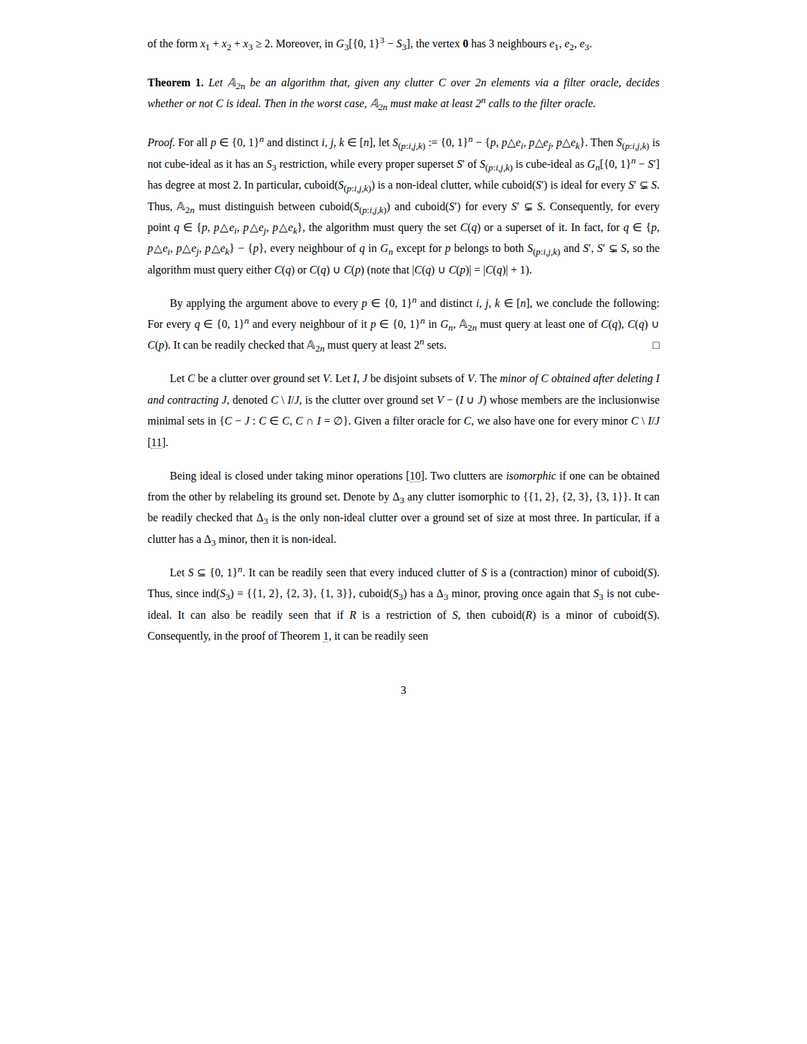of the form x1 + x2 + x3 ≥ 2. Moreover, in G3[{0, 1}3 − S3], the vertex 0 has 3 neighbours e1, e2, e3.
Theorem 1. Let 𝔸2n be an algorithm that, given any clutter C over 2n elements via a filter oracle, decides whether or not C is ideal. Then in the worst case, 𝔸2n must make at least 2n calls to the filter oracle.
Proof. For all p ∈ {0, 1}n and distinct i, j, k ∈ [n], let S(p:i,j,k) := {0, 1}n − {p, p△ei, p△ej, p△ek}. Then S(p:i,j,k) is not cube-ideal as it has an S3 restriction, while every proper superset S′ of S(p:i,j,k) is cube-ideal as Gn[{0, 1}n − S′] has degree at most 2. In particular, cuboid(S(p:i,j,k)) is a non-ideal clutter, while cuboid(S′) is ideal for every S′ ⊊ S. Thus, 𝔸2n must distinguish between cuboid(S(p:i,j,k)) and cuboid(S′) for every S′ ⊊ S. Consequently, for every point q ∈ {p, p△ei, p△ej, p△ek}, the algorithm must query the set C(q) or a superset of it. In fact, for q ∈ {p, p△ei, p△ej, p△ek} − {p}, every neighbour of q in Gn except for p belongs to both S(p:i,j,k) and S′, S′ ⊊ S, so the algorithm must query either C(q) or C(q) ∪ C(p) (note that |C(q) ∪ C(p)| = |C(q)| + 1).
By applying the argument above to every p ∈ {0, 1}n and distinct i, j, k ∈ [n], we conclude the following: For every q ∈ {0, 1}n and every neighbour of it p ∈ {0, 1}n in Gn, 𝔸2n must query at least one of C(q), C(q) ∪ C(p). It can be readily checked that 𝔸2n must query at least 2n sets. □
Let C be a clutter over ground set V. Let I, J be disjoint subsets of V. The minor of C obtained after deleting I and contracting J, denoted C \ I/J, is the clutter over ground set V − (I ∪ J) whose members are the inclusionwise minimal sets in {C − J : C ∈ C, C ∩ I = ∅}. Given a filter oracle for C, we also have one for every minor C \ I/J [11].
Being ideal is closed under taking minor operations [10]. Two clutters are isomorphic if one can be obtained from the other by relabeling its ground set. Denote by Δ3 any clutter isomorphic to {{1, 2}, {2, 3}, {3, 1}}. It can be readily checked that Δ3 is the only non-ideal clutter over a ground set of size at most three. In particular, if a clutter has a Δ3 minor, then it is non-ideal.
Let S ⊆ {0, 1}n. It can be readily seen that every induced clutter of S is a (contraction) minor of cuboid(S). Thus, since ind(S3) = {{1, 2}, {2, 3}, {1, 3}}, cuboid(S3) has a Δ3 minor, proving once again that S3 is not cube-ideal. It can also be readily seen that if R is a restriction of S, then cuboid(R) is a minor of cuboid(S). Consequently, in the proof of Theorem 1, it can be readily seen
3